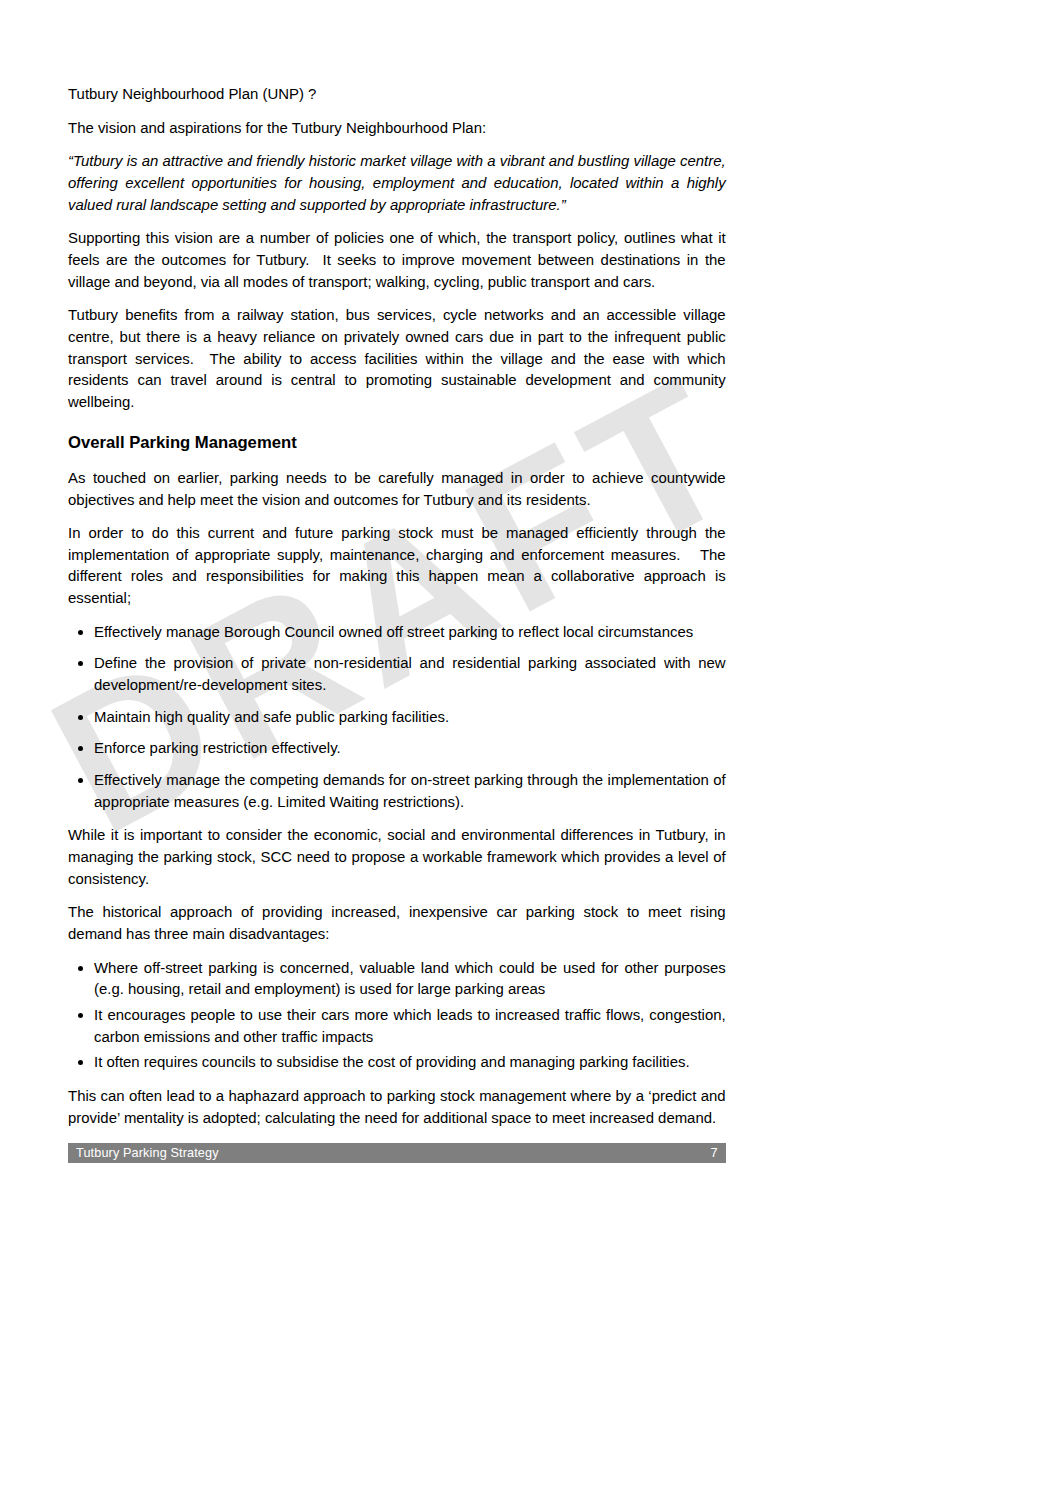DRAFT
Tutbury Neighbourhood Plan (UNP) ?
The vision and aspirations for the Tutbury Neighbourhood Plan:
“Tutbury is an attractive and friendly historic market village with a vibrant and bustling village centre, offering excellent opportunities for housing, employment and education, located within a highly valued rural landscape setting and supported by appropriate infrastructure.”
Supporting this vision are a number of policies one of which, the transport policy, outlines what it feels are the outcomes for Tutbury. It seeks to improve movement between destinations in the village and beyond, via all modes of transport; walking, cycling, public transport and cars.
Tutbury benefits from a railway station, bus services, cycle networks and an accessible village centre, but there is a heavy reliance on privately owned cars due in part to the infrequent public transport services. The ability to access facilities within the village and the ease with which residents can travel around is central to promoting sustainable development and community wellbeing.
Overall Parking Management
As touched on earlier, parking needs to be carefully managed in order to achieve countywide objectives and help meet the vision and outcomes for Tutbury and its residents.
In order to do this current and future parking stock must be managed efficiently through the implementation of appropriate supply, maintenance, charging and enforcement measures. The different roles and responsibilities for making this happen mean a collaborative approach is essential;
Effectively manage Borough Council owned off street parking to reflect local circumstances
Define the provision of private non-residential and residential parking associated with new development/re-development sites.
Maintain high quality and safe public parking facilities.
Enforce parking restriction effectively.
Effectively manage the competing demands for on-street parking through the implementation of appropriate measures (e.g. Limited Waiting restrictions).
While it is important to consider the economic, social and environmental differences in Tutbury, in managing the parking stock, SCC need to propose a workable framework which provides a level of consistency.
The historical approach of providing increased, inexpensive car parking stock to meet rising demand has three main disadvantages:
Where off-street parking is concerned, valuable land which could be used for other purposes (e.g. housing, retail and employment) is used for large parking areas
It encourages people to use their cars more which leads to increased traffic flows, congestion, carbon emissions and other traffic impacts
It often requires councils to subsidise the cost of providing and managing parking facilities.
This can often lead to a haphazard approach to parking stock management where by a ‘predict and provide’ mentality is adopted; calculating the need for additional space to meet increased demand.
Tutbury Parking Strategy 7